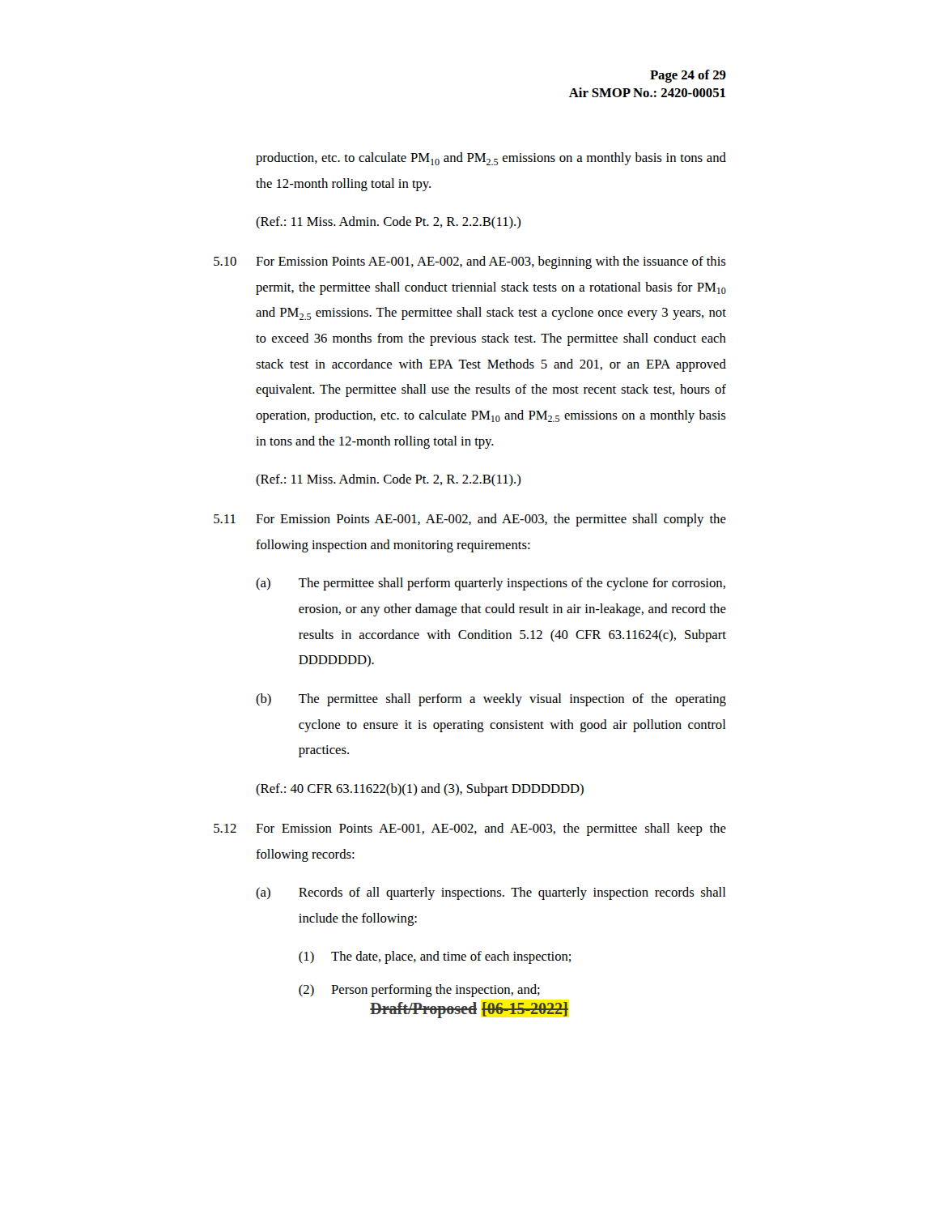Page 24 of 29
Air SMOP No.: 2420-00051
production, etc. to calculate PM10 and PM2.5 emissions on a monthly basis in tons and the 12-month rolling total in tpy.
(Ref.: 11 Miss. Admin. Code Pt. 2, R. 2.2.B(11).)
5.10
For Emission Points AE-001, AE-002, and AE-003, beginning with the issuance of this permit, the permittee shall conduct triennial stack tests on a rotational basis for PM10 and PM2.5 emissions. The permittee shall stack test a cyclone once every 3 years, not to exceed 36 months from the previous stack test. The permittee shall conduct each stack test in accordance with EPA Test Methods 5 and 201, or an EPA approved equivalent. The permittee shall use the results of the most recent stack test, hours of operation, production, etc. to calculate PM10 and PM2.5 emissions on a monthly basis in tons and the 12-month rolling total in tpy.
(Ref.: 11 Miss. Admin. Code Pt. 2, R. 2.2.B(11).)
5.11
For Emission Points AE-001, AE-002, and AE-003, the permittee shall comply the following inspection and monitoring requirements:
(a)
The permittee shall perform quarterly inspections of the cyclone for corrosion, erosion, or any other damage that could result in air in-leakage, and record the results in accordance with Condition 5.12 (40 CFR 63.11624(c), Subpart DDDDDDD).
(b)
The permittee shall perform a weekly visual inspection of the operating cyclone to ensure it is operating consistent with good air pollution control practices.
(Ref.: 40 CFR 63.11622(b)(1) and (3), Subpart DDDDDDD)
5.12
For Emission Points AE-001, AE-002, and AE-003, the permittee shall keep the following records:
(a)
Records of all quarterly inspections. The quarterly inspection records shall include the following:
(1)
The date, place, and time of each inspection;
(2)
Person performing the inspection, and;
Draft/Proposed [06-15-2022]